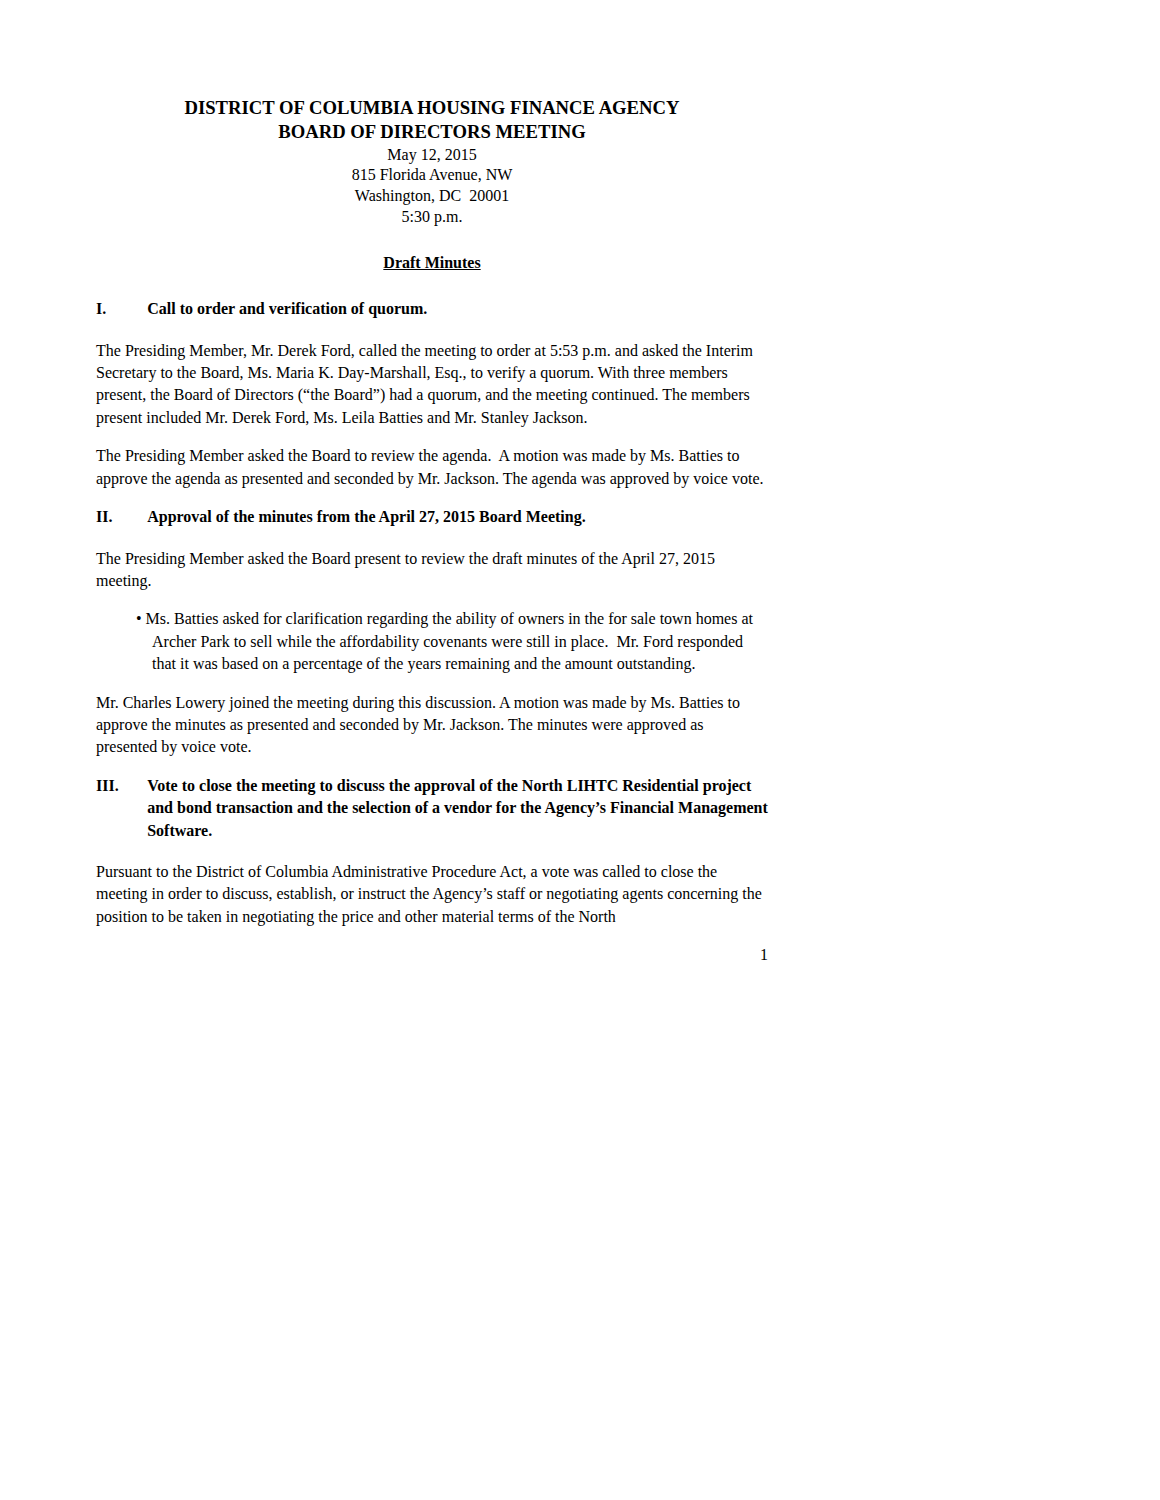DISTRICT OF COLUMBIA HOUSING FINANCE AGENCY
BOARD OF DIRECTORS MEETING
May 12, 2015
815 Florida Avenue, NW
Washington, DC 20001
5:30 p.m.
Draft Minutes
I. Call to order and verification of quorum.
The Presiding Member, Mr. Derek Ford, called the meeting to order at 5:53 p.m. and asked the Interim Secretary to the Board, Ms. Maria K. Day-Marshall, Esq., to verify a quorum. With three members present, the Board of Directors (“the Board”) had a quorum, and the meeting continued. The members present included Mr. Derek Ford, Ms. Leila Batties and Mr. Stanley Jackson.
The Presiding Member asked the Board to review the agenda. A motion was made by Ms. Batties to approve the agenda as presented and seconded by Mr. Jackson. The agenda was approved by voice vote.
II. Approval of the minutes from the April 27, 2015 Board Meeting.
The Presiding Member asked the Board present to review the draft minutes of the April 27, 2015 meeting.
• Ms. Batties asked for clarification regarding the ability of owners in the for sale town homes at Archer Park to sell while the affordability covenants were still in place. Mr. Ford responded that it was based on a percentage of the years remaining and the amount outstanding.
Mr. Charles Lowery joined the meeting during this discussion. A motion was made by Ms. Batties to approve the minutes as presented and seconded by Mr. Jackson. The minutes were approved as presented by voice vote.
III. Vote to close the meeting to discuss the approval of the North LIHTC Residential project and bond transaction and the selection of a vendor for the Agency’s Financial Management Software.
Pursuant to the District of Columbia Administrative Procedure Act, a vote was called to close the meeting in order to discuss, establish, or instruct the Agency’s staff or negotiating agents concerning the position to be taken in negotiating the price and other material terms of the North
1